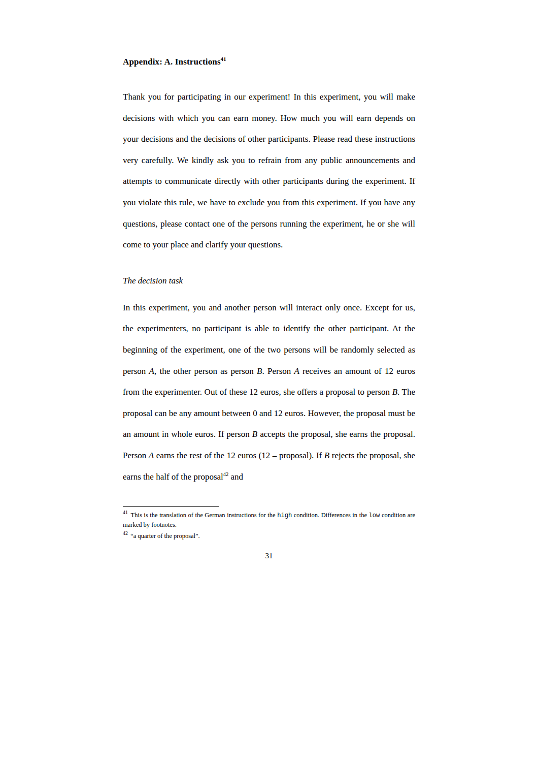Appendix: A. Instructions41
Thank you for participating in our experiment! In this experiment, you will make decisions with which you can earn money. How much you will earn depends on your decisions and the decisions of other participants. Please read these instructions very carefully. We kindly ask you to refrain from any public announcements and attempts to communicate directly with other participants during the experiment. If you violate this rule, we have to exclude you from this experiment. If you have any questions, please contact one of the persons running the experiment, he or she will come to your place and clarify your questions.
The decision task
In this experiment, you and another person will interact only once. Except for us, the experimenters, no participant is able to identify the other participant. At the beginning of the experiment, one of the two persons will be randomly selected as person A, the other person as person B. Person A receives an amount of 12 euros from the experimenter. Out of these 12 euros, she offers a proposal to person B. The proposal can be any amount between 0 and 12 euros. However, the proposal must be an amount in whole euros. If person B accepts the proposal, she earns the proposal. Person A earns the rest of the 12 euros (12 – proposal). If B rejects the proposal, she earns the half of the proposal42 and
41 This is the translation of the German instructions for the high condition. Differences in the low condition are marked by footnotes.
42 “a quarter of the proposal”.
31